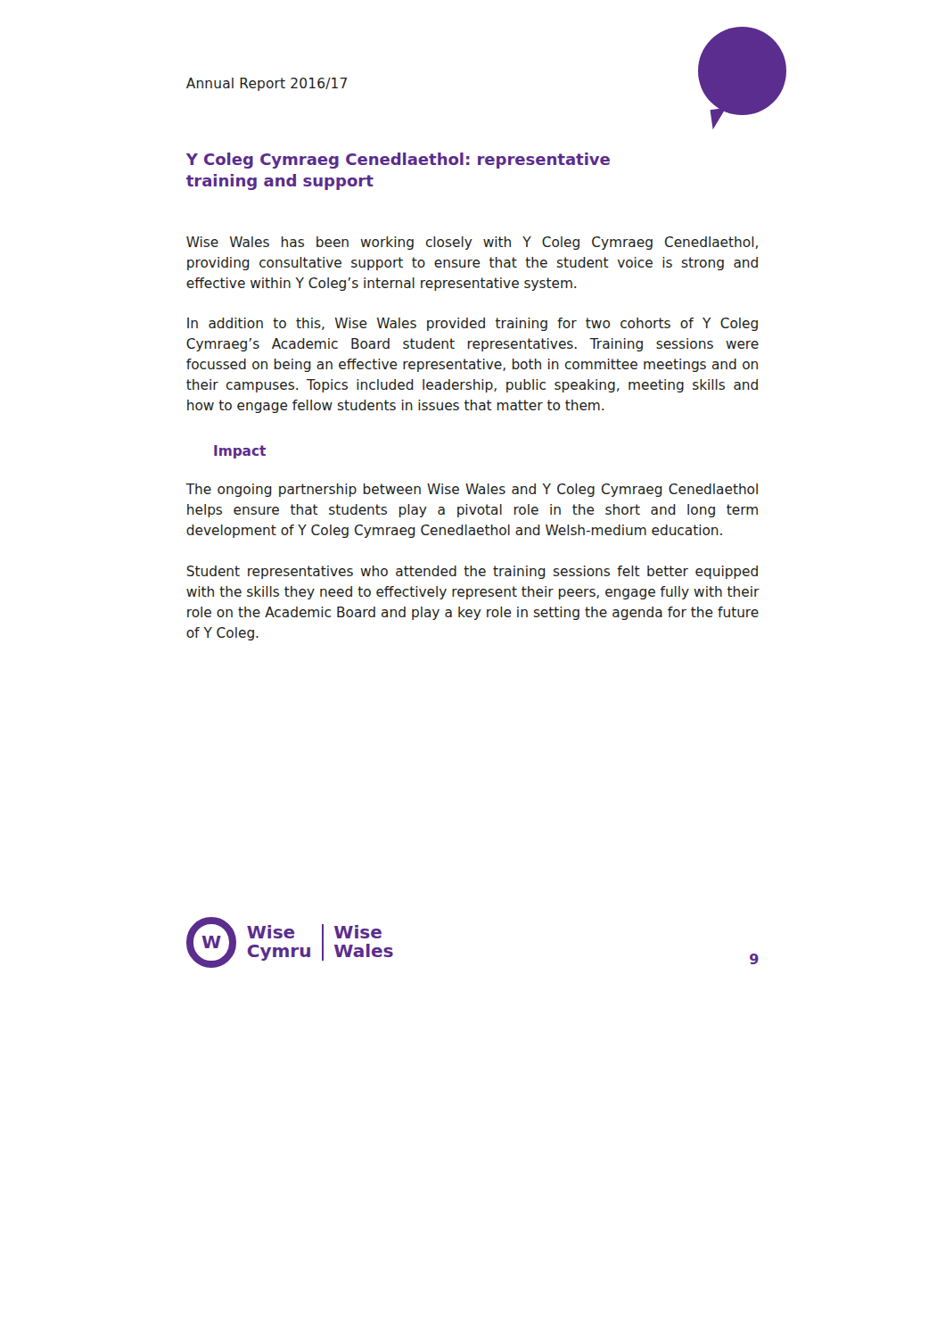Annual Report 2016/17
Y Coleg Cymraeg Cenedlaethol: representative training and support
Wise Wales has been working closely with Y Coleg Cymraeg Cenedlaethol, providing consultative support to ensure that the student voice is strong and effective within Y Coleg’s internal representative system.
In addition to this, Wise Wales provided training for two cohorts of Y Coleg Cymraeg’s Academic Board student representatives. Training sessions were focussed on being an effective representative, both in committee meetings and on their campuses. Topics included leadership, public speaking, meeting skills and how to engage fellow students in issues that matter to them.
Impact
The ongoing partnership between Wise Wales and Y Coleg Cymraeg Cenedlaethol helps ensure that students play a pivotal role in the short and long term development of Y Coleg Cymraeg Cenedlaethol and Welsh-medium education.
Student representatives who attended the training sessions felt better equipped with the skills they need to effectively represent their peers, engage fully with their role on the Academic Board and play a key role in setting the agenda for the future of Y Coleg.
W
Wise
Cymru
Wise
Wales
9